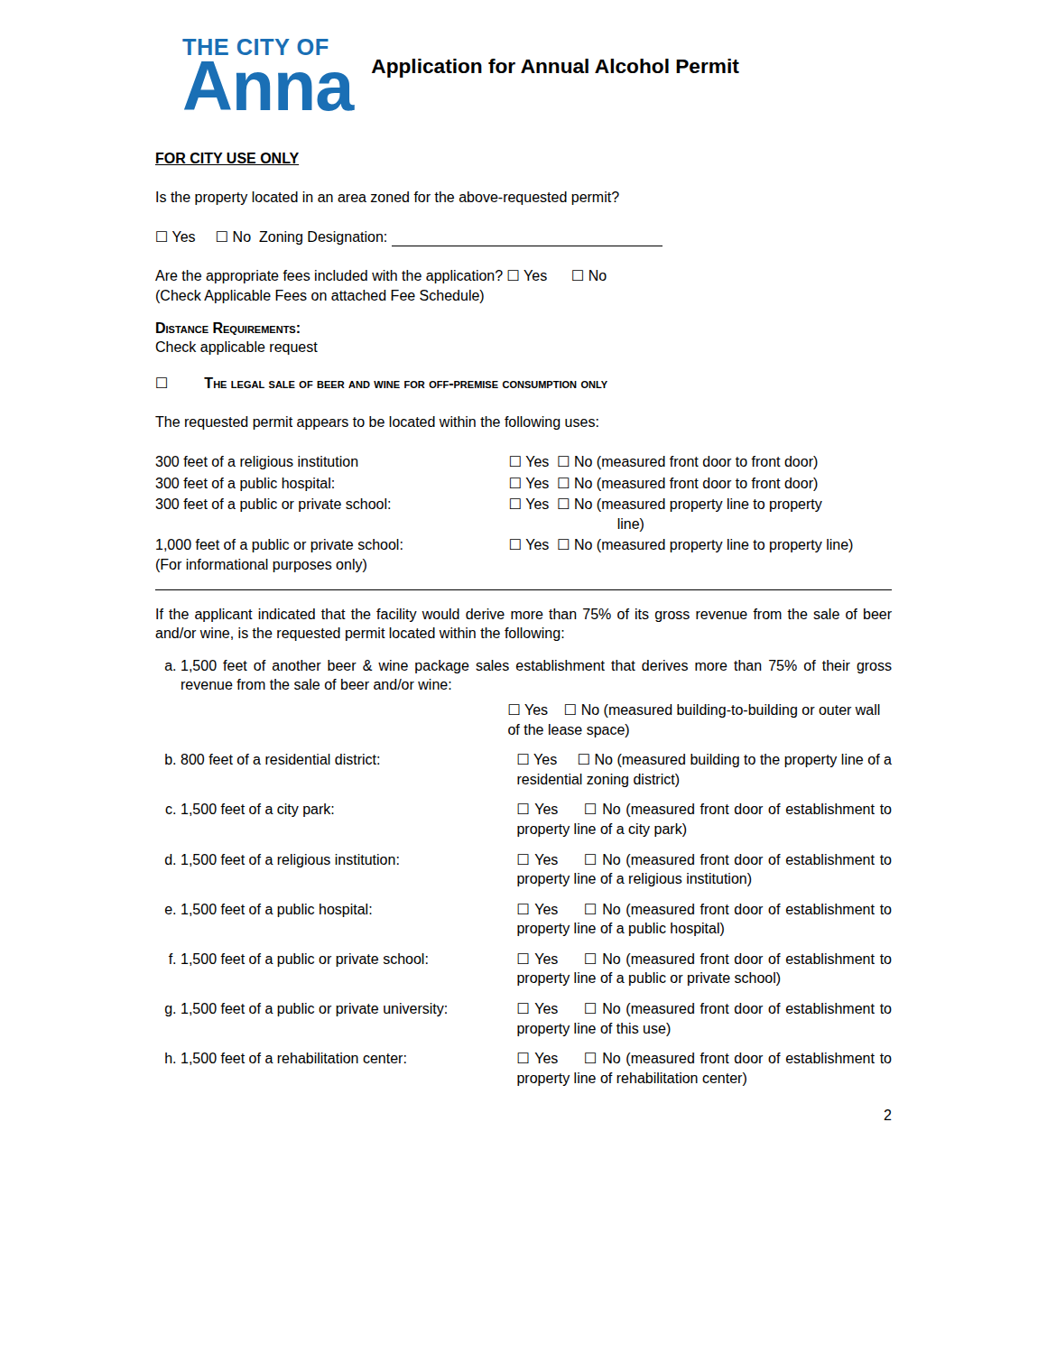THE CITY OF
Anna
Application for Annual Alcohol Permit
FOR CITY USE ONLY
Is the property located in an area zoned for the above-requested permit?
☐ Yes ☐ No Zoning Designation:
Are the appropriate fees included with the application? ☐ Yes ☐ No
(Check Applicable Fees on attached Fee Schedule)
Distance Requirements:
Check applicable request
☐ The legal sale of beer and wine for off-premise consumption only
The requested permit appears to be located within the following uses:
| 300 feet of a religious institution | ☐ Yes ☐ No (measured front door to front door) |
| 300 feet of a public hospital: | ☐ Yes ☐ No (measured front door to front door) |
| 300 feet of a public or private school: | ☐ Yes ☐ No (measured property line to property line) |
| 1,000 feet of a public or private school: (For informational purposes only) | ☐ Yes ☐ No (measured property line to property line) |
If the applicant indicated that the facility would derive more than 75% of its gross revenue from the sale of beer and/or wine, is the requested permit located within the following:
1,500 feet of another beer & wine package sales establishment that derives more than 75% of their gross revenue from the sale of beer and/or wine:
☐ Yes ☐ No (measured building-to-building or outer wall of the lease space)
800 feet of a residential district:
☐ Yes ☐ No (measured building to the property line of a residential zoning district)
1,500 feet of a city park:
☐ Yes ☐ No (measured front door of establishment to property line of a city park)
1,500 feet of a religious institution:
☐ Yes ☐ No (measured front door of establishment to property line of a religious institution)
1,500 feet of a public hospital:
☐ Yes ☐ No (measured front door of establishment to property line of a public hospital)
1,500 feet of a public or private school:
☐ Yes ☐ No (measured front door of establishment to property line of a public or private school)
1,500 feet of a public or private university:
☐ Yes ☐ No (measured front door of establishment to property line of this use)
1,500 feet of a rehabilitation center:
☐ Yes ☐ No (measured front door of establishment to property line of rehabilitation center)
2